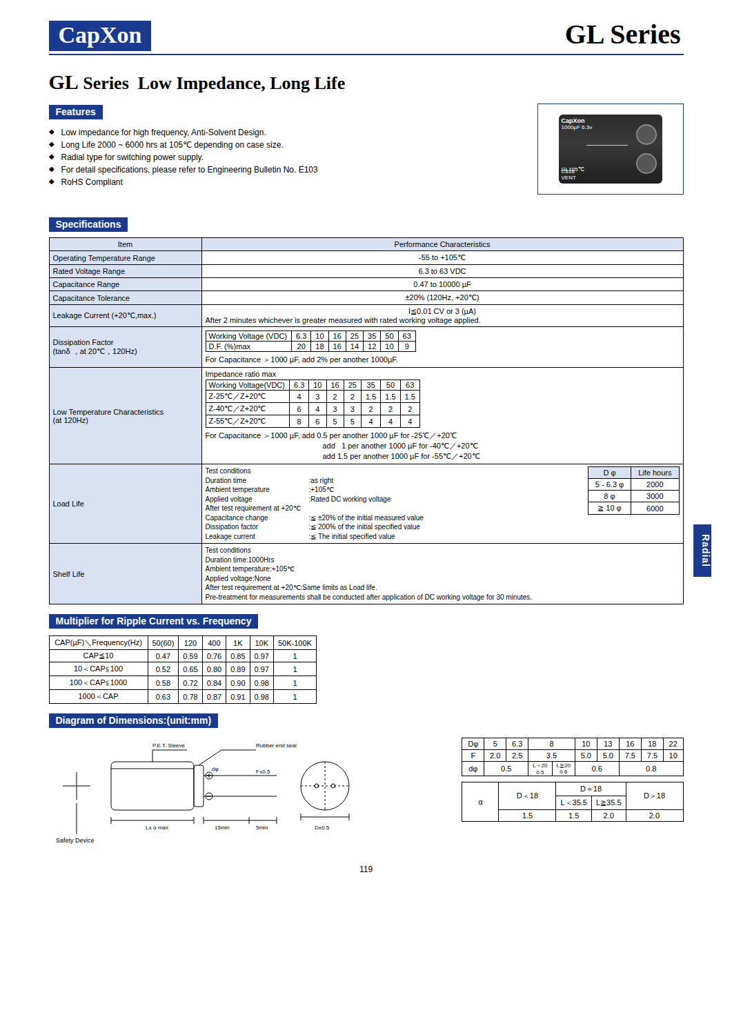CapXon
GL Series
GL Series Low Impedance, Long Life
Features
Low impedance for high frequency, Anti-Solvent Design.
Long Life 2000 ~ 6000 hrs at 105℃ depending on case size.
Radial type for switching power supply.
For detail specifications, please refer to Engineering Bulletin No. E103
RoHS Compliant
CapXon
1000µF 6.3v
GL105℃
C618
VENT
Specifications
| Item | Performance Characteristics |
| --- | --- |
| Operating Temperature Range | -55 to +105℃ |
| Rated Voltage Range | 6.3 to 63 VDC |
| Capacitance Range | 0.47 to 10000 µF |
| Capacitance Tolerance | ±20% (120Hz, +20℃) |
| Leakage Current (+20℃,max.) | I≦0.01 CV or 3 (µA) After 2 minutes whichever is greater measured with rated working voltage applied. |
| Dissipation Factor (tanδ ，at 20℃，120Hz) | / Working Voltage (VDC) / 6.3 / 10 / 16 / 25 / 35 / 50 / 63 / / D.F. (%)max / 20 / 18 / 16 / 14 / 12 / 10 / 9 / For Capacitance ＞1000 µF, add 2% per another 1000µF. |
| Low Temperature Characteristics (at 120Hz) | Impedance ratio max / Working Voltage(VDC) / 6.3 / 10 / 16 / 25 / 35 / 50 / 63 / / Z-25℃／Z+20℃ / 4 / 3 / 2 / 2 / 1.5 / 1.5 / 1.5 / / Z-40℃／Z+20℃ / 6 / 4 / 3 / 3 / 2 / 2 / 2 / / Z-55℃／Z+20℃ / 8 / 6 / 5 / 5 / 4 / 4 / 4 / For Capacitance ＞1000 µF, add 0.5 per another 1000 µF for -25℃／+20℃ add 1 per another 1000 µF for -40℃／+20℃ add 1.5 per another 1000 µF for -55℃／+20℃ |
| Load Life | Test conditions Duration time :as right Ambient temperature :+105℃ Applied voltage :Rated DC working voltage After test requirement at +20℃ Capacitance change :≦ ±20% of the initial measured value Dissipation factor :≦ 200% of the initial specified value Leakage current :≦ The initial specified value / D φ / Life hours / / --- / --- / / 5 - 6.3 φ / 2000 / / 8 φ / 3000 / / ≧ 10 φ / 6000 / |
| Shelf Life | Test conditions Duration time :1000Hrs Ambient temperature :+105℃ Applied voltage :None After test requirement at +20℃:Same limits as Load life. Pre-treatment for measurements shall be conducted after application of DC working voltage for 30 minutes. |
Multiplier for Ripple Current vs. Frequency
| CAP(µF)＼Frequency(Hz) | 50(60) | 120 | 400 | 1K | 10K | 50K-100K |
| CAP≦10 | 0.47 | 0.59 | 0.76 | 0.85 | 0.97 | 1 |
| 10＜CAP≦100 | 0.52 | 0.65 | 0.80 | 0.89 | 0.97 | 1 |
| 100＜CAP≦1000 | 0.58 | 0.72 | 0.84 | 0.90 | 0.98 | 1 |
| 1000＜CAP | 0.63 | 0.78 | 0.87 | 0.91 | 0.98 | 1 |
Diagram of Dimensions:(unit:mm)
P.E.T. Sleeve Rubber end seal dφ F±0.5 L± α max 15min 5min D±0.5 Safety Device
| Dφ | 5 | 6.3 | 8 | 10 | 13 | 16 | 18 | 22 |
| F | 2.0 | 2.5 | 3.5 | 5.0 | 5.0 | 7.5 | 7.5 | 10 |
| dφ | 0.5 | L＜20 0.5 | L≧20 0.6 | 0.6 | 0.8 |
| α | D＜18 | D＝18 | D＞18 |
| L＜35.5 | L≧35.5 |
| 1.5 | 1.5 | 2.0 | 2.0 |
Radial
119